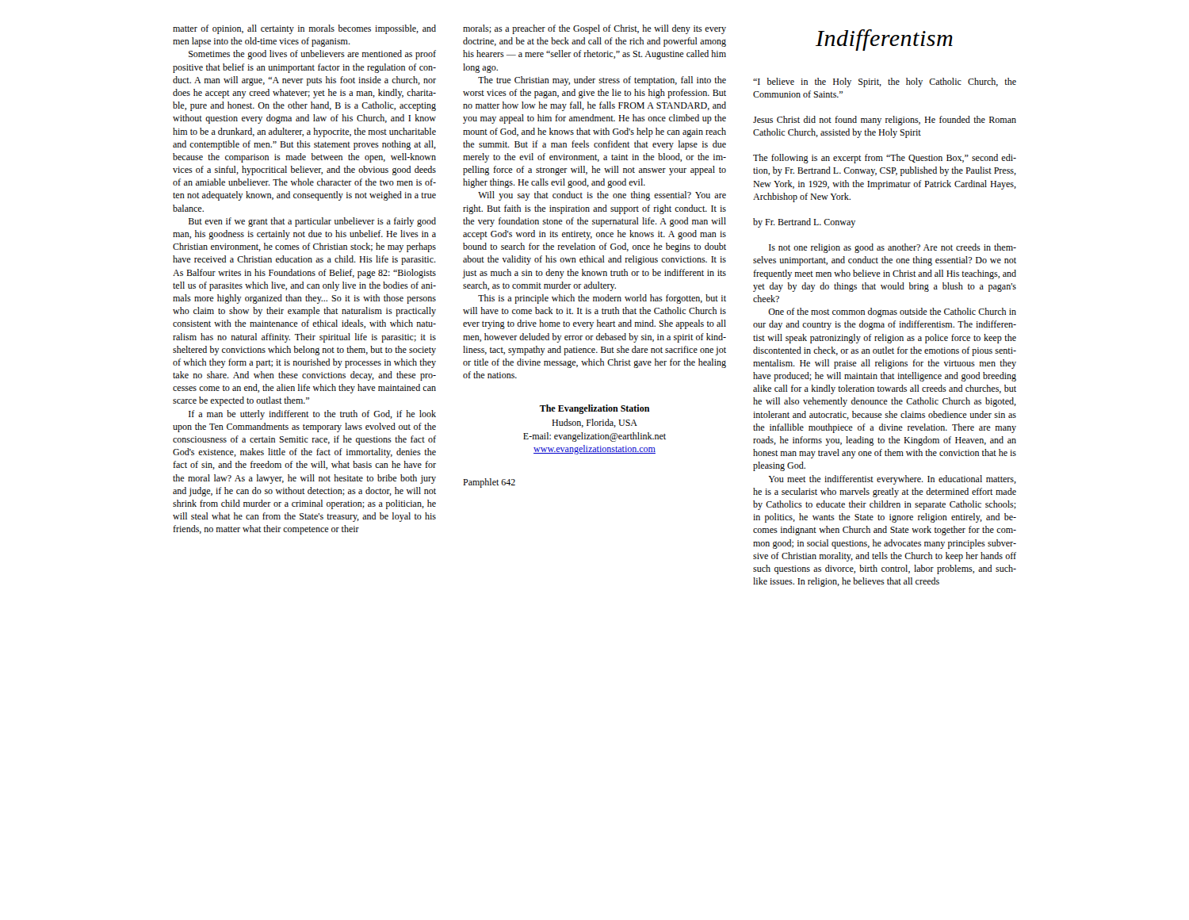matter of opinion, all certainty in morals becomes impossible, and men lapse into the old-time vices of paganism.
Sometimes the good lives of unbelievers are mentioned as proof positive that belief is an unimportant factor in the regulation of conduct. A man will argue, “A never puts his foot inside a church, nor does he accept any creed whatever; yet he is a man, kindly, charitable, pure and honest. On the other hand, B is a Catholic, accepting without question every dogma and law of his Church, and I know him to be a drunkard, an adulterer, a hypocrite, the most uncharitable and contemptible of men.” But this statement proves nothing at all, because the comparison is made between the open, well-known vices of a sinful, hypocritical believer, and the obvious good deeds of an amiable unbeliever. The whole character of the two men is often not adequately known, and consequently is not weighed in a true balance.
But even if we grant that a particular unbeliever is a fairly good man, his goodness is certainly not due to his unbelief. He lives in a Christian environment, he comes of Christian stock; he may perhaps have received a Christian education as a child. His life is parasitic. As Balfour writes in his Foundations of Belief, page 82: “Biologists tell us of parasites which live, and can only live in the bodies of animals more highly organized than they... So it is with those persons who claim to show by their example that naturalism is practically consistent with the maintenance of ethical ideals, with which naturalism has no natural affinity. Their spiritual life is parasitic; it is sheltered by convictions which belong not to them, but to the society of which they form a part; it is nourished by processes in which they take no share. And when these convictions decay, and these processes come to an end, the alien life which they have maintained can scarce be expected to outlast them.”
If a man be utterly indifferent to the truth of God, if he look upon the Ten Commandments as temporary laws evolved out of the consciousness of a certain Semitic race, if he questions the fact of God's existence, makes little of the fact of immortality, denies the fact of sin, and the freedom of the will, what basis can he have for the moral law? As a lawyer, he will not hesitate to bribe both jury and judge, if he can do so without detection; as a doctor, he will not shrink from child murder or a criminal operation; as a politician, he will steal what he can from the State's treasury, and be loyal to his friends, no matter what their competence or their
morals; as a preacher of the Gospel of Christ, he will deny its every doctrine, and be at the beck and call of the rich and powerful among his hearers — a mere “seller of rhetoric,” as St. Augustine called him long ago.
The true Christian may, under stress of temptation, fall into the worst vices of the pagan, and give the lie to his high profession. But no matter how low he may fall, he falls FROM A STANDARD, and you may appeal to him for amendment. He has once climbed up the mount of God, and he knows that with God's help he can again reach the summit. But if a man feels confident that every lapse is due merely to the evil of environment, a taint in the blood, or the impelling force of a stronger will, he will not answer your appeal to higher things. He calls evil good, and good evil.
Will you say that conduct is the one thing essential? You are right. But faith is the inspiration and support of right conduct. It is the very foundation stone of the supernatural life. A good man will accept God's word in its entirety, once he knows it. A good man is bound to search for the revelation of God, once he begins to doubt about the validity of his own ethical and religious convictions. It is just as much a sin to deny the known truth or to be indifferent in its search, as to commit murder or adultery.
This is a principle which the modern world has forgotten, but it will have to come back to it. It is a truth that the Catholic Church is ever trying to drive home to every heart and mind. She appeals to all men, however deluded by error or debased by sin, in a spirit of kindliness, tact, sympathy and patience. But she dare not sacrifice one jot or title of the divine message, which Christ gave her for the healing of the nations.
The Evangelization Station
Hudson, Florida, USA
E-mail: evangelization@earthlink.net
www.evangelizationstation.com
Pamphlet 642
Indifferentism
“I believe in the Holy Spirit, the holy Catholic Church, the Communion of Saints.”
Jesus Christ did not found many religions, He founded the Roman Catholic Church, assisted by the Holy Spirit
The following is an excerpt from “The Question Box,” second edition, by Fr. Bertrand L. Conway, CSP, published by the Paulist Press, New York, in 1929, with the Imprimatur of Patrick Cardinal Hayes, Archbishop of New York.
by Fr. Bertrand L. Conway
Is not one religion as good as another? Are not creeds in themselves unimportant, and conduct the one thing essential? Do we not frequently meet men who believe in Christ and all His teachings, and yet day by day do things that would bring a blush to a pagan's cheek?
One of the most common dogmas outside the Catholic Church in our day and country is the dogma of indifferentism. The indifferentist will speak patronizingly of religion as a police force to keep the discontented in check, or as an outlet for the emotions of pious sentimentalism. He will praise all religions for the virtuous men they have produced; he will maintain that intelligence and good breeding alike call for a kindly toleration towards all creeds and churches, but he will also vehemently denounce the Catholic Church as bigoted, intolerant and autocratic, because she claims obedience under sin as the infallible mouthpiece of a divine revelation. There are many roads, he informs you, leading to the Kingdom of Heaven, and an honest man may travel any one of them with the conviction that he is pleasing God.
You meet the indifferentist everywhere. In educational matters, he is a secularist who marvels greatly at the determined effort made by Catholics to educate their children in separate Catholic schools; in politics, he wants the State to ignore religion entirely, and becomes indignant when Church and State work together for the common good; in social questions, he advocates many principles subversive of Christian morality, and tells the Church to keep her hands off such questions as divorce, birth control, labor problems, and such-like issues. In religion, he believes that all creeds